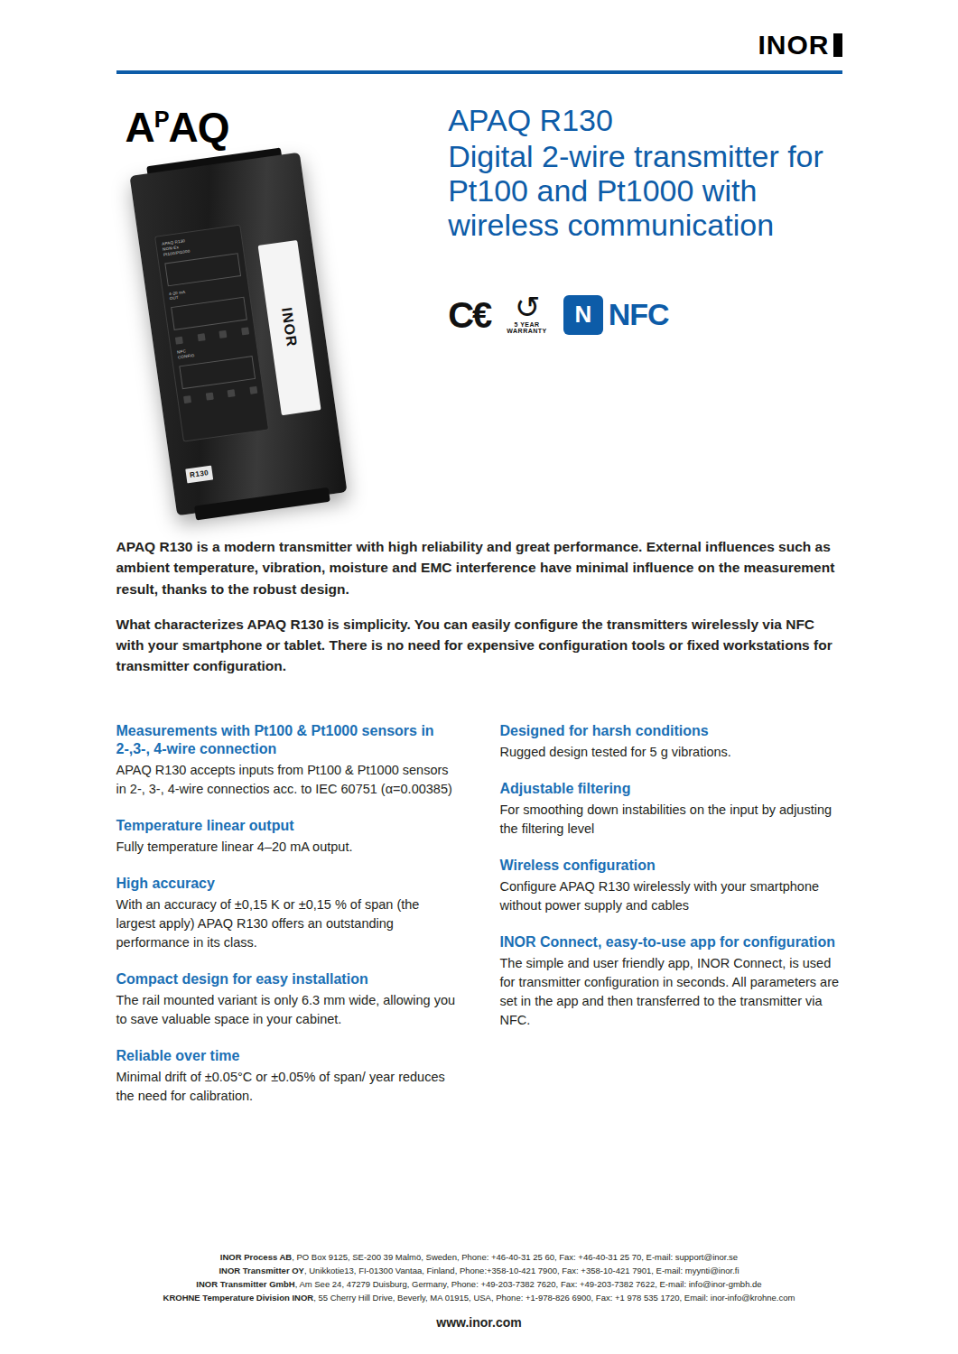INOR
APAQ
APAQ R130
NON-Ex
Pt100/Pt1000
4-20 mA
OUT
NFC
CONFIG
INOR
R130
APAQ R130 Digital 2-wire transmitter for Pt100 and Pt1000 with wireless communication
C€ ↺ 5 YEAR
WARRANTY NFC
APAQ R130 is a modern transmitter with high reliability and great performance. External influences such as ambient temperature, vibration, moisture and EMC interference have minimal influence on the measurement result, thanks to the robust design.
What characterizes APAQ R130 is simplicity. You can easily configure the transmitters wirelessly via NFC with your smartphone or tablet. There is no need for expensive configuration tools or fixed workstations for transmitter configuration.
Measurements with Pt100 & Pt1000 sensors in 2-,3-, 4-wire connection
APAQ R130 accepts inputs from Pt100 & Pt1000 sensors in 2-, 3-, 4-wire connectios acc. to IEC 60751 (α=0.00385)
Temperature linear output
Fully temperature linear 4–20 mA output.
High accuracy
With an accuracy of ±0,15 K or ±0,15 % of span (the largest apply) APAQ R130 offers an outstanding performance in its class.
Compact design for easy installation
The rail mounted variant is only 6.3 mm wide, allowing you to save valuable space in your cabinet.
Reliable over time
Minimal drift of ±0.05°C or ±0.05% of span/ year reduces the need for calibration.
Designed for harsh conditions
Rugged design tested for 5 g vibrations.
Adjustable filtering
For smoothing down instabilities on the input by adjusting the filtering level
Wireless configuration
Configure APAQ R130 wirelessly with your smartphone without power supply and cables
INOR Connect, easy-to-use app for configuration
The simple and user friendly app, INOR Connect, is used for transmitter configuration in seconds. All parameters are set in the app and then transferred to the transmitter via NFC.
INOR Process AB, PO Box 9125, SE-200 39 Malmö, Sweden, Phone: +46-40-31 25 60, Fax: +46-40-31 25 70, E-mail: support@inor.se
INOR Transmitter OY, Unikkotie13, FI-01300 Vantaa, Finland, Phone:+358-10-421 7900, Fax: +358-10-421 7901, E-mail: myynti@inor.fi
INOR Transmitter GmbH, Am See 24, 47279 Duisburg, Germany, Phone: +49-203-7382 7620, Fax: +49-203-7382 7622, E-mail: info@inor-gmbh.de
KROHNE Temperature Division INOR, 55 Cherry Hill Drive, Beverly, MA 01915, USA, Phone: +1-978-826 6900, Fax: +1 978 535 1720, Email: inor-info@krohne.com
www.inor.com